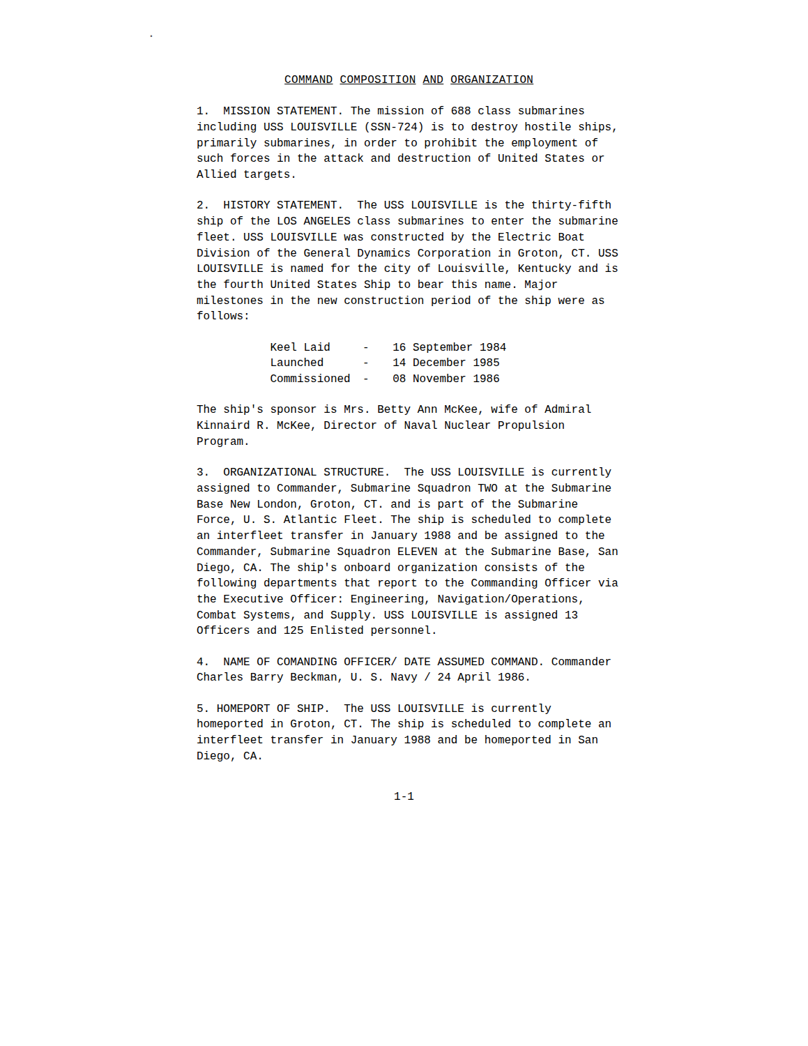.
COMMAND COMPOSITION AND ORGANIZATION
1. MISSION STATEMENT. The mission of 688 class submarines including USS LOUISVILLE (SSN-724) is to destroy hostile ships, primarily submarines, in order to prohibit the employment of such forces in the attack and destruction of United States or Allied targets.
2. HISTORY STATEMENT. The USS LOUISVILLE is the thirty-fifth ship of the LOS ANGELES class submarines to enter the submarine fleet. USS LOUISVILLE was constructed by the Electric Boat Division of the General Dynamics Corporation in Groton, CT. USS LOUISVILLE is named for the city of Louisville, Kentucky and is the fourth United States Ship to bear this name. Major milestones in the new construction period of the ship were as follows:
| Keel Laid | - | 16 September 1984 |
| Launched | - | 14 December 1985 |
| Commissioned | - | 08 November 1986 |
The ship's sponsor is Mrs. Betty Ann McKee, wife of Admiral Kinnaird R. McKee, Director of Naval Nuclear Propulsion Program.
3. ORGANIZATIONAL STRUCTURE. The USS LOUISVILLE is currently assigned to Commander, Submarine Squadron TWO at the Submarine Base New London, Groton, CT. and is part of the Submarine Force, U. S. Atlantic Fleet. The ship is scheduled to complete an interfleet transfer in January 1988 and be assigned to the Commander, Submarine Squadron ELEVEN at the Submarine Base, San Diego, CA. The ship's onboard organization consists of the following departments that report to the Commanding Officer via the Executive Officer: Engineering, Navigation/Operations, Combat Systems, and Supply. USS LOUISVILLE is assigned 13 Officers and 125 Enlisted personnel.
4. NAME OF COMANDING OFFICER/ DATE ASSUMED COMMAND. Commander Charles Barry Beckman, U. S. Navy / 24 April 1986.
5. HOMEPORT OF SHIP. The USS LOUISVILLE is currently homeported in Groton, CT. The ship is scheduled to complete an interfleet transfer in January 1988 and be homeported in San Diego, CA.
1-1